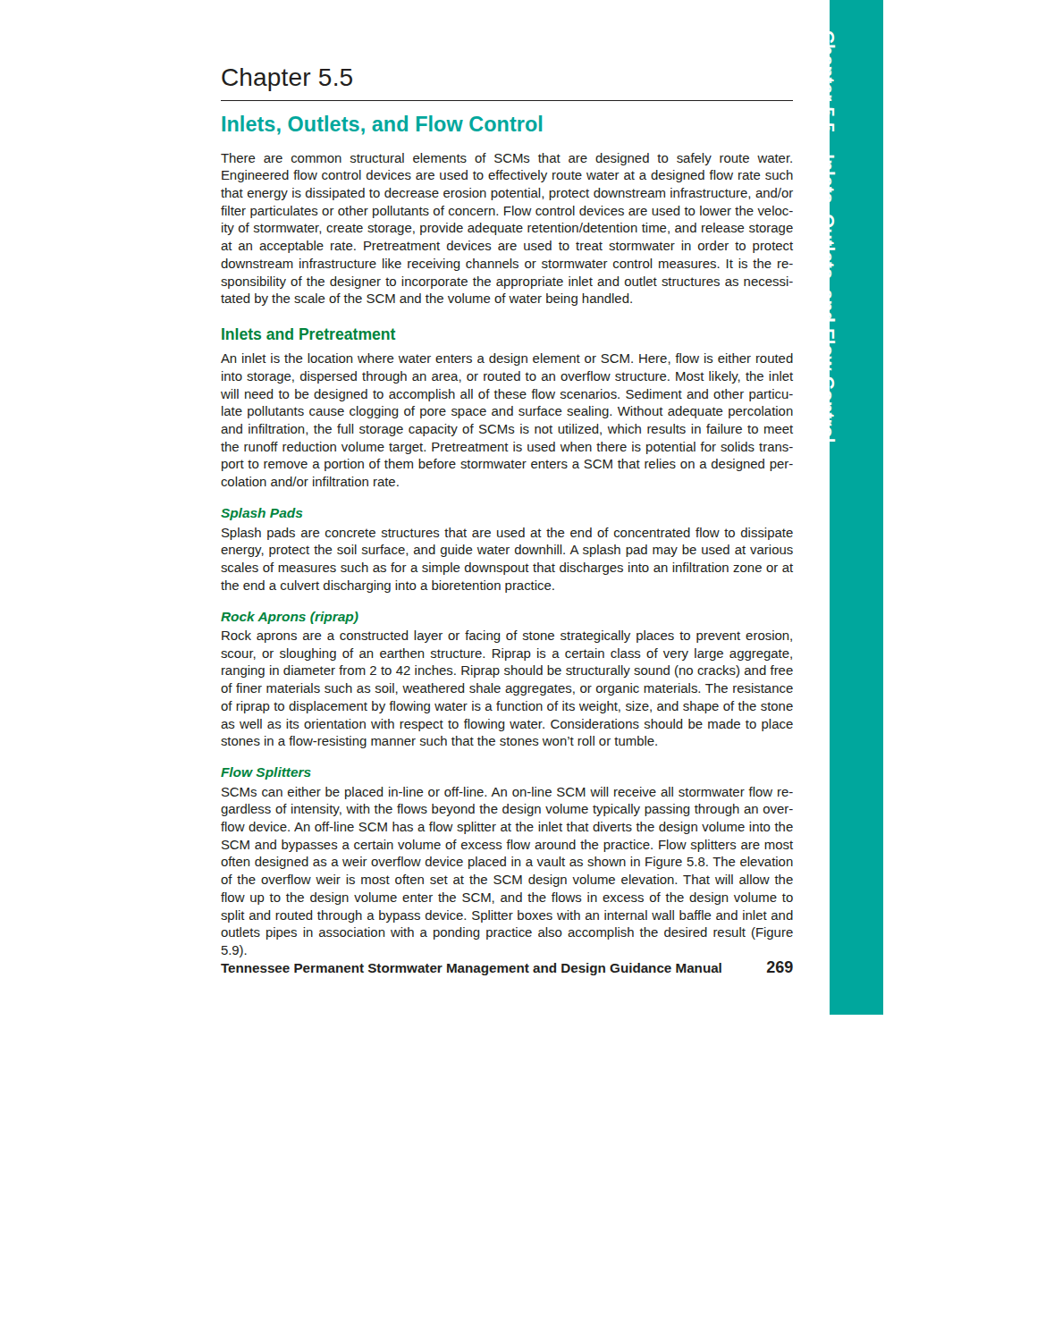Chapter 5.5 – Inlets, Outlets, and Flow Control
Chapter 5.5
Inlets, Outlets, and Flow Control
There are common structural elements of SCMs that are designed to safely route water. Engineered flow control devices are used to effectively route water at a designed flow rate such that energy is dissipated to decrease erosion potential, protect downstream infrastructure, and/or filter particulates or other pollutants of concern. Flow control devices are used to lower the velocity of stormwater, create storage, provide adequate retention/detention time, and release storage at an acceptable rate. Pretreatment devices are used to treat stormwater in order to protect downstream infrastructure like receiving channels or stormwater control measures. It is the responsibility of the designer to incorporate the appropriate inlet and outlet structures as necessitated by the scale of the SCM and the volume of water being handled.
Inlets and Pretreatment
An inlet is the location where water enters a design element or SCM. Here, flow is either routed into storage, dispersed through an area, or routed to an overflow structure. Most likely, the inlet will need to be designed to accomplish all of these flow scenarios. Sediment and other particulate pollutants cause clogging of pore space and surface sealing. Without adequate percolation and infiltration, the full storage capacity of SCMs is not utilized, which results in failure to meet the runoff reduction volume target. Pretreatment is used when there is potential for solids transport to remove a portion of them before stormwater enters a SCM that relies on a designed percolation and/or infiltration rate.
Splash Pads
Splash pads are concrete structures that are used at the end of concentrated flow to dissipate energy, protect the soil surface, and guide water downhill. A splash pad may be used at various scales of measures such as for a simple downspout that discharges into an infiltration zone or at the end a culvert discharging into a bioretention practice.
Rock Aprons (riprap)
Rock aprons are a constructed layer or facing of stone strategically places to prevent erosion, scour, or sloughing of an earthen structure. Riprap is a certain class of very large aggregate, ranging in diameter from 2 to 42 inches. Riprap should be structurally sound (no cracks) and free of finer materials such as soil, weathered shale aggregates, or organic materials. The resistance of riprap to displacement by flowing water is a function of its weight, size, and shape of the stone as well as its orientation with respect to flowing water. Considerations should be made to place stones in a flow-resisting manner such that the stones won’t roll or tumble.
Flow Splitters
SCMs can either be placed in-line or off-line. An on-line SCM will receive all stormwater flow regardless of intensity, with the flows beyond the design volume typically passing through an overflow device. An off-line SCM has a flow splitter at the inlet that diverts the design volume into the SCM and bypasses a certain volume of excess flow around the practice. Flow splitters are most often designed as a weir overflow device placed in a vault as shown in Figure 5.8. The elevation of the overflow weir is most often set at the SCM design volume elevation. That will allow the flow up to the design volume enter the SCM, and the flows in excess of the design volume to split and routed through a bypass device. Splitter boxes with an internal wall baffle and inlet and outlets pipes in association with a ponding practice also accomplish the desired result (Figure 5.9).
Tennessee Permanent Stormwater Management and Design Guidance Manual 269